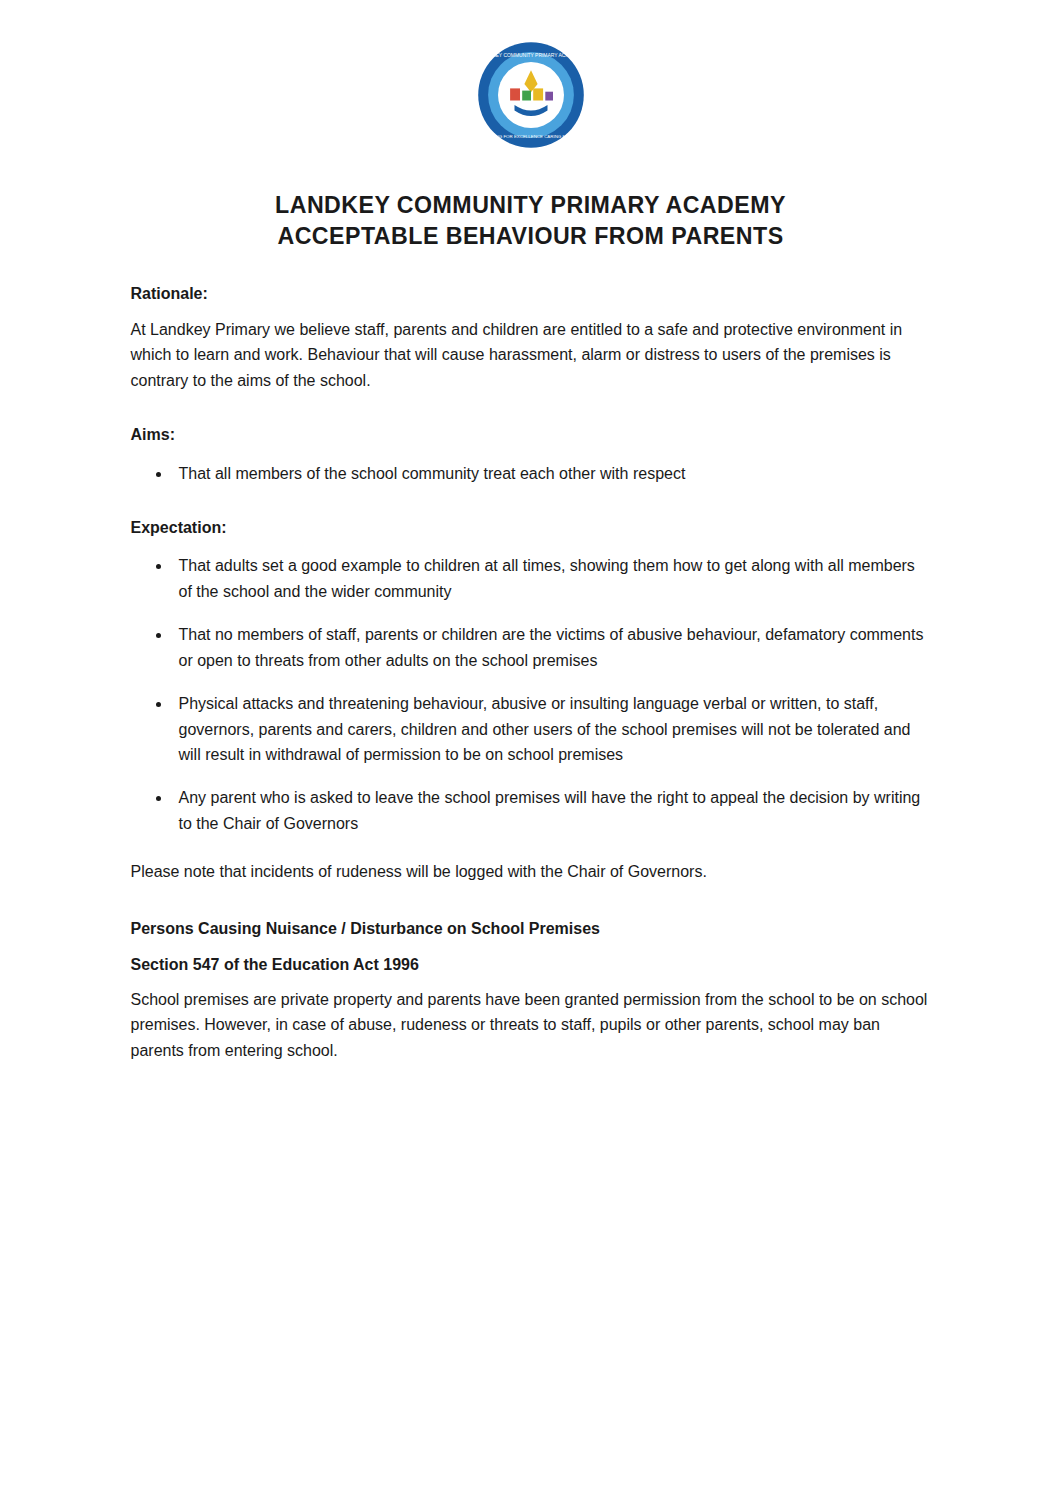LANDKEY COMMUNITY PRIMARY ACADEMY STRIVING FOR EXCELLENCE CARING FOR ALL
LANDKEY COMMUNITY PRIMARY ACADEMYACCEPTABLE BEHAVIOUR FROM PARENTS
Rationale:
At Landkey Primary we believe staff, parents and children are entitled to a safe and protective environment in which to learn and work. Behaviour that will cause harassment, alarm or distress to users of the premises is contrary to the aims of the school.
Aims:
That all members of the school community treat each other with respect
Expectation:
That adults set a good example to children at all times, showing them how to get along with all members of the school and the wider community
That no members of staff, parents or children are the victims of abusive behaviour, defamatory comments or open to threats from other adults on the school premises
Physical attacks and threatening behaviour, abusive or insulting language verbal or written, to staff, governors, parents and carers, children and other users of the school premises will not be tolerated and will result in withdrawal of permission to be on school premises
Any parent who is asked to leave the school premises will have the right to appeal the decision by writing to the Chair of Governors
Please note that incidents of rudeness will be logged with the Chair of Governors.
Persons Causing Nuisance / Disturbance on School Premises
Section 547 of the Education Act 1996
School premises are private property and parents have been granted permission from the school to be on school premises. However, in case of abuse, rudeness or threats to staff, pupils or other parents, school may ban parents from entering school.